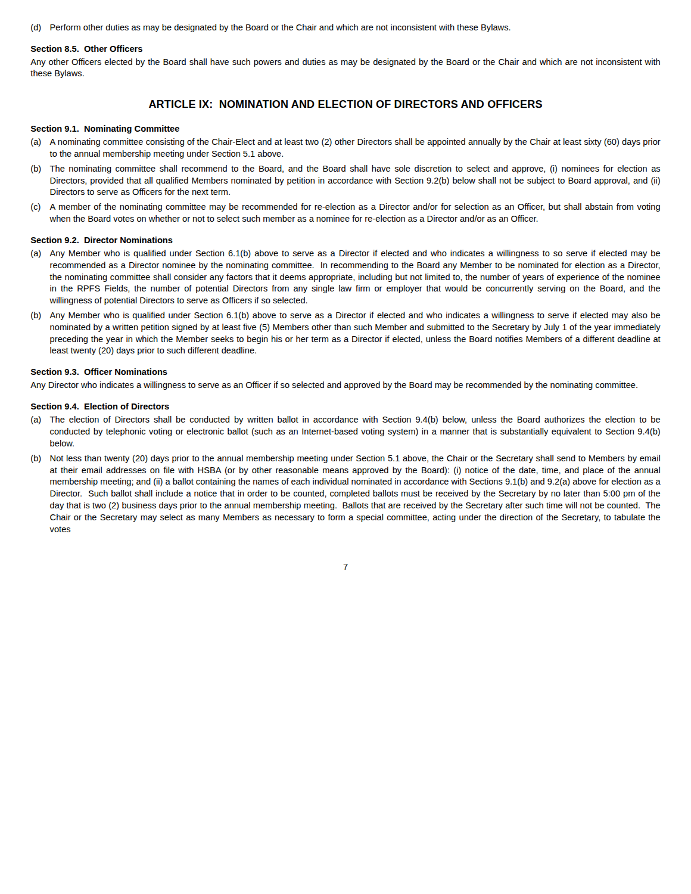(d) Perform other duties as may be designated by the Board or the Chair and which are not inconsistent with these Bylaws.
Section 8.5. Other Officers
Any other Officers elected by the Board shall have such powers and duties as may be designated by the Board or the Chair and which are not inconsistent with these Bylaws.
ARTICLE IX: NOMINATION AND ELECTION OF DIRECTORS AND OFFICERS
Section 9.1. Nominating Committee
(a) A nominating committee consisting of the Chair-Elect and at least two (2) other Directors shall be appointed annually by the Chair at least sixty (60) days prior to the annual membership meeting under Section 5.1 above.
(b) The nominating committee shall recommend to the Board, and the Board shall have sole discretion to select and approve, (i) nominees for election as Directors, provided that all qualified Members nominated by petition in accordance with Section 9.2(b) below shall not be subject to Board approval, and (ii) Directors to serve as Officers for the next term.
(c) A member of the nominating committee may be recommended for re-election as a Director and/or for selection as an Officer, but shall abstain from voting when the Board votes on whether or not to select such member as a nominee for re-election as a Director and/or as an Officer.
Section 9.2. Director Nominations
(a) Any Member who is qualified under Section 6.1(b) above to serve as a Director if elected and who indicates a willingness to so serve if elected may be recommended as a Director nominee by the nominating committee. In recommending to the Board any Member to be nominated for election as a Director, the nominating committee shall consider any factors that it deems appropriate, including but not limited to, the number of years of experience of the nominee in the RPFS Fields, the number of potential Directors from any single law firm or employer that would be concurrently serving on the Board, and the willingness of potential Directors to serve as Officers if so selected.
(b) Any Member who is qualified under Section 6.1(b) above to serve as a Director if elected and who indicates a willingness to serve if elected may also be nominated by a written petition signed by at least five (5) Members other than such Member and submitted to the Secretary by July 1 of the year immediately preceding the year in which the Member seeks to begin his or her term as a Director if elected, unless the Board notifies Members of a different deadline at least twenty (20) days prior to such different deadline.
Section 9.3. Officer Nominations
Any Director who indicates a willingness to serve as an Officer if so selected and approved by the Board may be recommended by the nominating committee.
Section 9.4. Election of Directors
(a) The election of Directors shall be conducted by written ballot in accordance with Section 9.4(b) below, unless the Board authorizes the election to be conducted by telephonic voting or electronic ballot (such as an Internet-based voting system) in a manner that is substantially equivalent to Section 9.4(b) below.
(b) Not less than twenty (20) days prior to the annual membership meeting under Section 5.1 above, the Chair or the Secretary shall send to Members by email at their email addresses on file with HSBA (or by other reasonable means approved by the Board): (i) notice of the date, time, and place of the annual membership meeting; and (ii) a ballot containing the names of each individual nominated in accordance with Sections 9.1(b) and 9.2(a) above for election as a Director. Such ballot shall include a notice that in order to be counted, completed ballots must be received by the Secretary by no later than 5:00 pm of the day that is two (2) business days prior to the annual membership meeting. Ballots that are received by the Secretary after such time will not be counted. The Chair or the Secretary may select as many Members as necessary to form a special committee, acting under the direction of the Secretary, to tabulate the votes
7